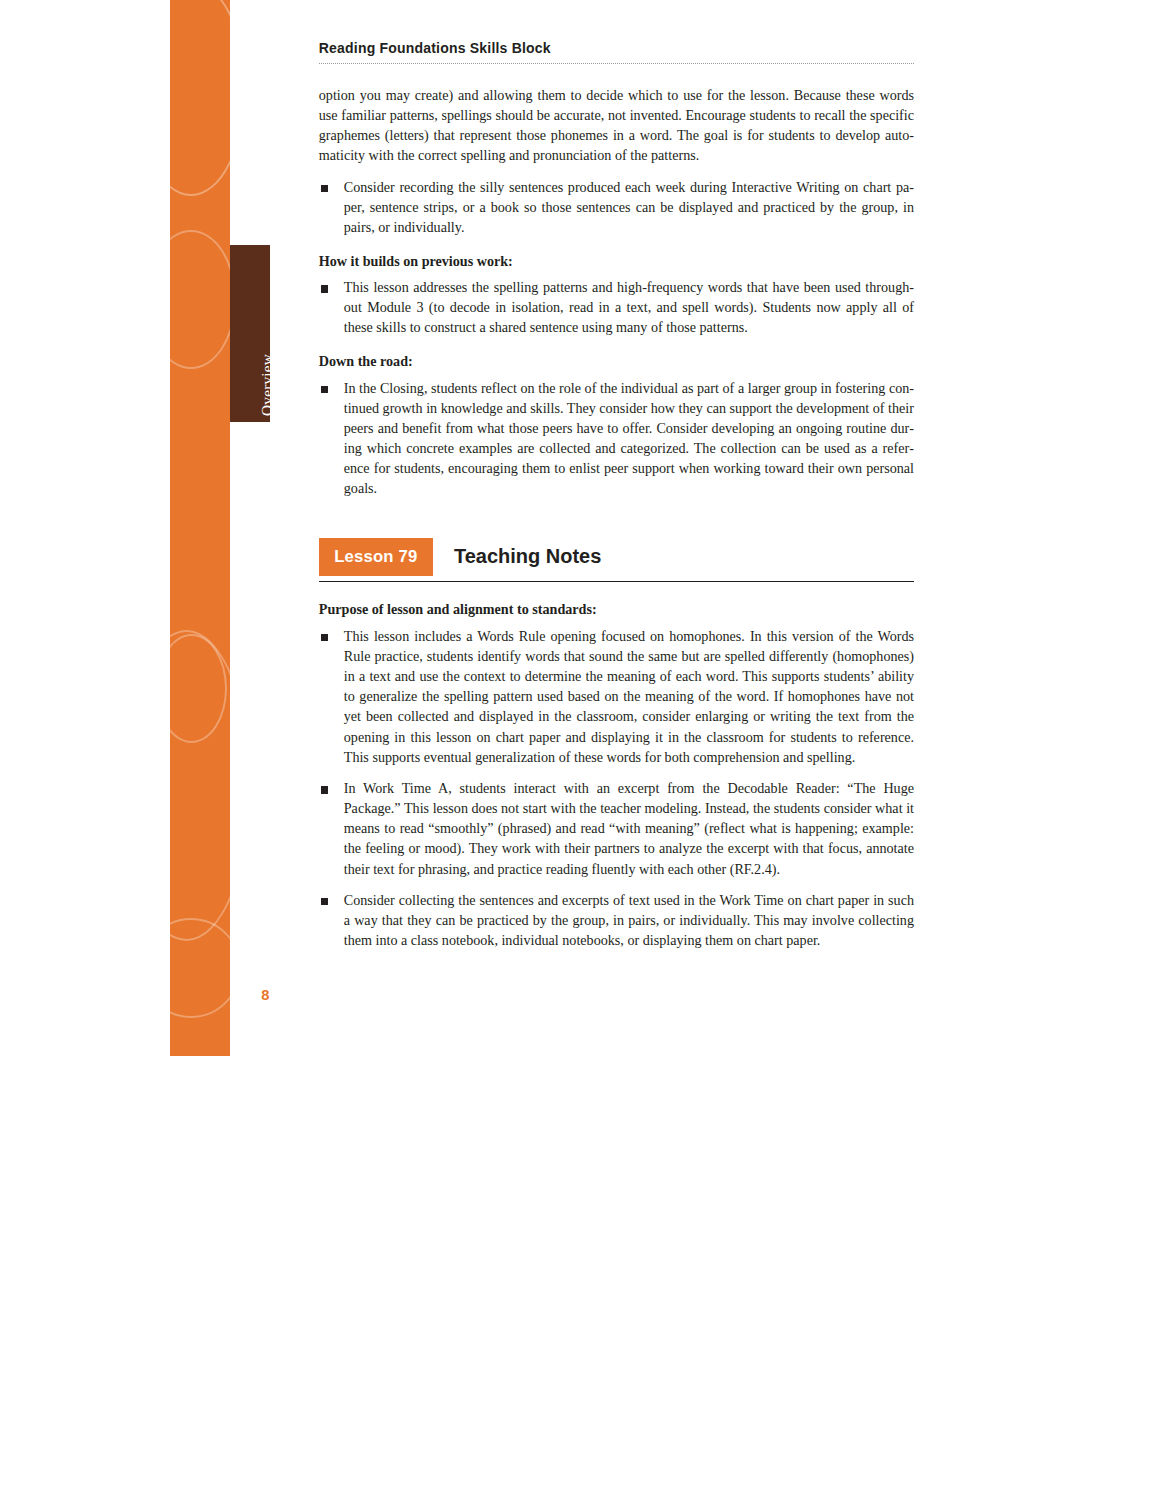Cycle 16: Overview
Reading Foundations Skills Block
option you may create) and allowing them to decide which to use for the lesson. Because these words use familiar patterns, spellings should be accurate, not invented. Encourage students to recall the specific graphemes (letters) that represent those phonemes in a word. The goal is for students to develop automaticity with the correct spelling and pronunciation of the patterns.
Consider recording the silly sentences produced each week during Interactive Writing on chart paper, sentence strips, or a book so those sentences can be displayed and practiced by the group, in pairs, or individually.
How it builds on previous work:
This lesson addresses the spelling patterns and high-frequency words that have been used throughout Module 3 (to decode in isolation, read in a text, and spell words). Students now apply all of these skills to construct a shared sentence using many of those patterns.
Down the road:
In the Closing, students reflect on the role of the individual as part of a larger group in fostering continued growth in knowledge and skills. They consider how they can support the development of their peers and benefit from what those peers have to offer. Consider developing an ongoing routine during which concrete examples are collected and categorized. The collection can be used as a reference for students, encouraging them to enlist peer support when working toward their own personal goals.
Lesson 79
Teaching Notes
Purpose of lesson and alignment to standards:
This lesson includes a Words Rule opening focused on homophones. In this version of the Words Rule practice, students identify words that sound the same but are spelled differently (homophones) in a text and use the context to determine the meaning of each word. This supports students’ ability to generalize the spelling pattern used based on the meaning of the word. If homophones have not yet been collected and displayed in the classroom, consider enlarging or writing the text from the opening in this lesson on chart paper and displaying it in the classroom for students to reference. This supports eventual generalization of these words for both comprehension and spelling.
In Work Time A, students interact with an excerpt from the Decodable Reader: “The Huge Package.” This lesson does not start with the teacher modeling. Instead, the students consider what it means to read “smoothly” (phrased) and read “with meaning” (reflect what is happening; example: the feeling or mood). They work with their partners to analyze the excerpt with that focus, annotate their text for phrasing, and practice reading fluently with each other (RF.2.4).
Consider collecting the sentences and excerpts of text used in the Work Time on chart paper in such a way that they can be practiced by the group, in pairs, or individually. This may involve collecting them into a class notebook, individual notebooks, or displaying them on chart paper.
8